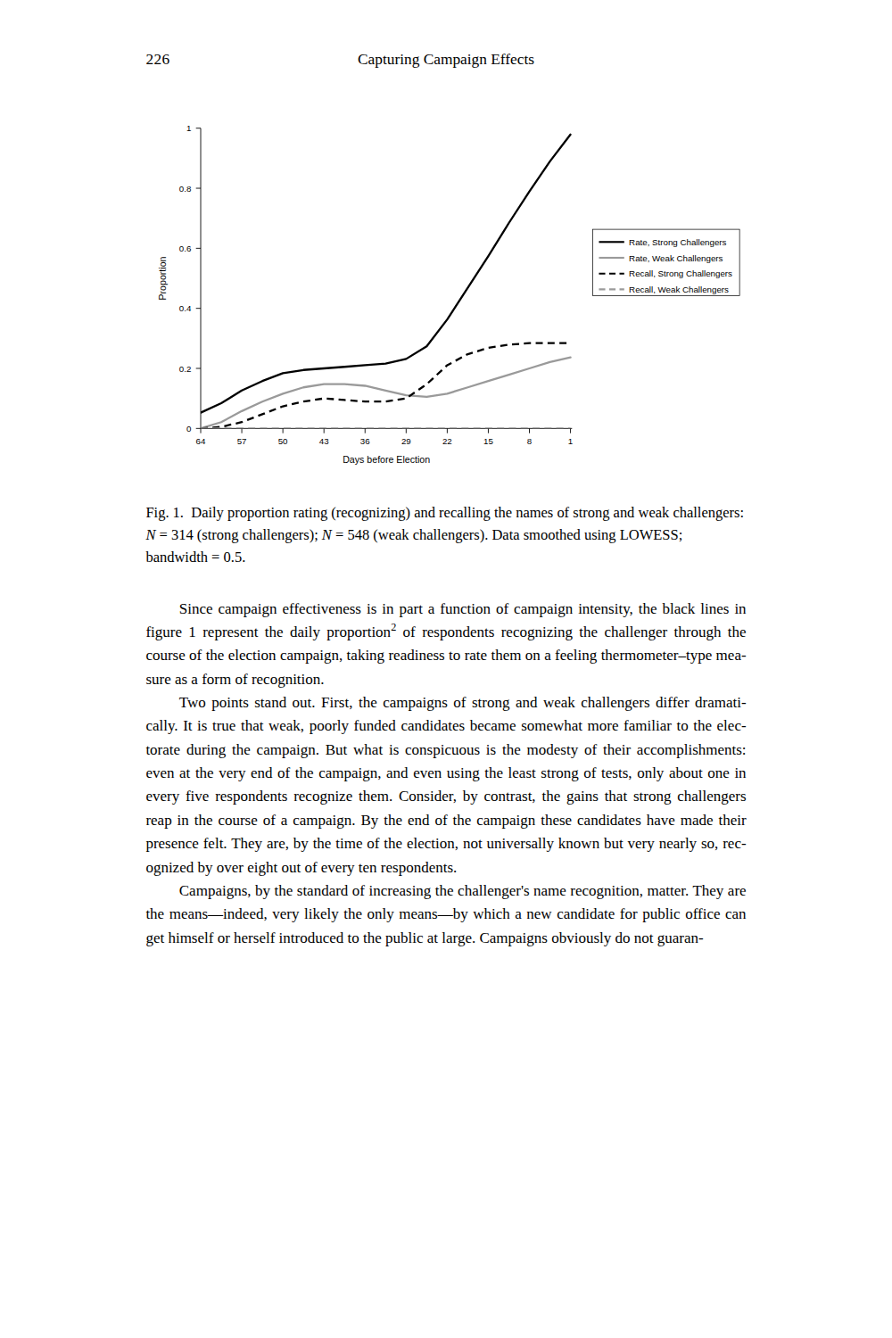226 Capturing Campaign Effects
1 0.8 0.6 0.4 0.2 0 Proportion 64 57 50 43 36 29 22 15 8 1 Days before Election Rate, Strong Challengers Rate, Weak Challengers Recall, Strong Challengers Recall, Weak Challengers
Fig. 1. Daily proportion rating (recognizing) and recalling the names of strong and weak challengers: N = 314 (strong challengers); N = 548 (weak challengers). Data smoothed using LOWESS; bandwidth = 0.5.
Since campaign effectiveness is in part a function of campaign intensity, the black lines in figure 1 represent the daily proportion2 of respondents recognizing the challenger through the course of the election campaign, taking readiness to rate them on a feeling thermometer–type measure as a form of recognition.
Two points stand out. First, the campaigns of strong and weak challengers differ dramatically. It is true that weak, poorly funded candidates became somewhat more familiar to the electorate during the campaign. But what is conspicuous is the modesty of their accomplishments: even at the very end of the campaign, and even using the least strong of tests, only about one in every five respondents recognize them. Consider, by contrast, the gains that strong challengers reap in the course of a campaign. By the end of the campaign these candidates have made their presence felt. They are, by the time of the election, not universally known but very nearly so, recognized by over eight out of every ten respondents.
Campaigns, by the standard of increasing the challenger's name recognition, matter. They are the means—indeed, very likely the only means—by which a new candidate for public office can get himself or herself introduced to the public at large. Campaigns obviously do not guaran-